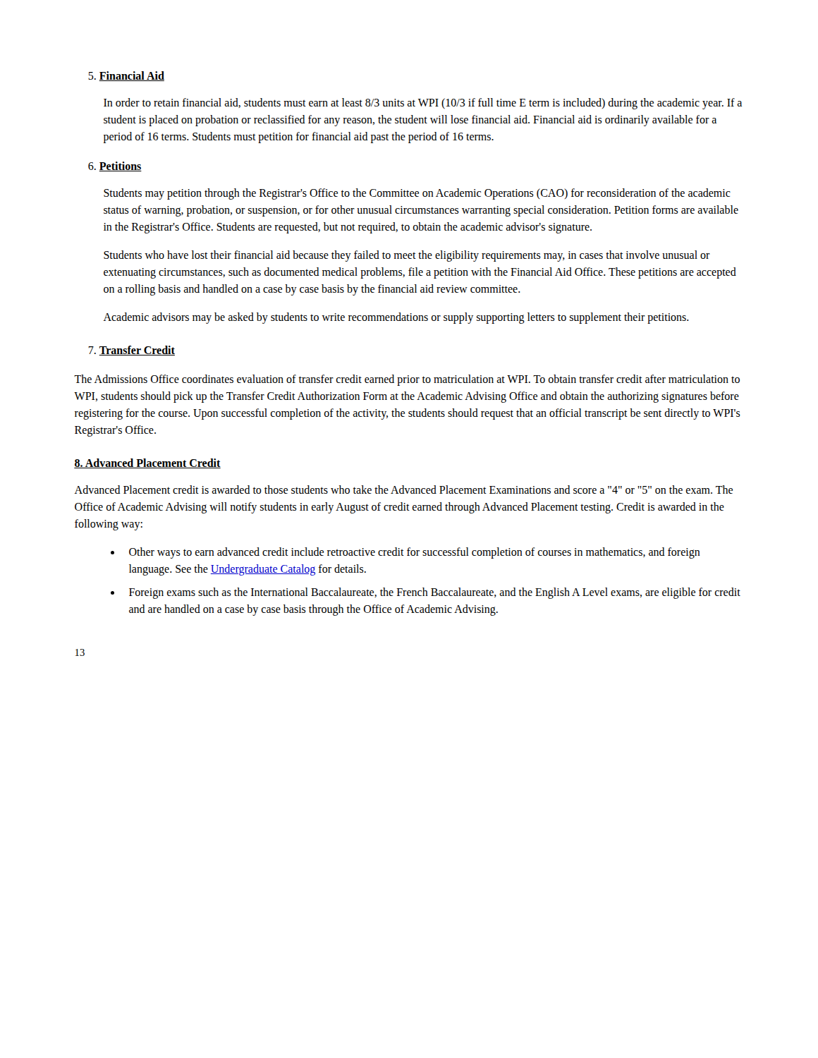Financial Aid
In order to retain financial aid, students must earn at least 8/3 units at WPI (10/3 if full time E term is included) during the academic year. If a student is placed on probation or reclassified for any reason, the student will lose financial aid. Financial aid is ordinarily available for a period of 16 terms. Students must petition for financial aid past the period of 16 terms.
Petitions
Students may petition through the Registrar's Office to the Committee on Academic Operations (CAO) for reconsideration of the academic status of warning, probation, or suspension, or for other unusual circumstances warranting special consideration. Petition forms are available in the Registrar's Office. Students are requested, but not required, to obtain the academic advisor's signature.
Students who have lost their financial aid because they failed to meet the eligibility requirements may, in cases that involve unusual or extenuating circumstances, such as documented medical problems, file a petition with the Financial Aid Office. These petitions are accepted on a rolling basis and handled on a case by case basis by the financial aid review committee.
Academic advisors may be asked by students to write recommendations or supply supporting letters to supplement their petitions.
Transfer Credit
The Admissions Office coordinates evaluation of transfer credit earned prior to matriculation at WPI. To obtain transfer credit after matriculation to WPI, students should pick up the Transfer Credit Authorization Form at the Academic Advising Office and obtain the authorizing signatures before registering for the course. Upon successful completion of the activity, the students should request that an official transcript be sent directly to WPI's Registrar's Office.
8. Advanced Placement Credit
Advanced Placement credit is awarded to those students who take the Advanced Placement Examinations and score a "4" or "5" on the exam. The Office of Academic Advising will notify students in early August of credit earned through Advanced Placement testing. Credit is awarded in the following way:
Other ways to earn advanced credit include retroactive credit for successful completion of courses in mathematics, and foreign language. See the Undergraduate Catalog for details.
Foreign exams such as the International Baccalaureate, the French Baccalaureate, and the English A Level exams, are eligible for credit and are handled on a case by case basis through the Office of Academic Advising.
13